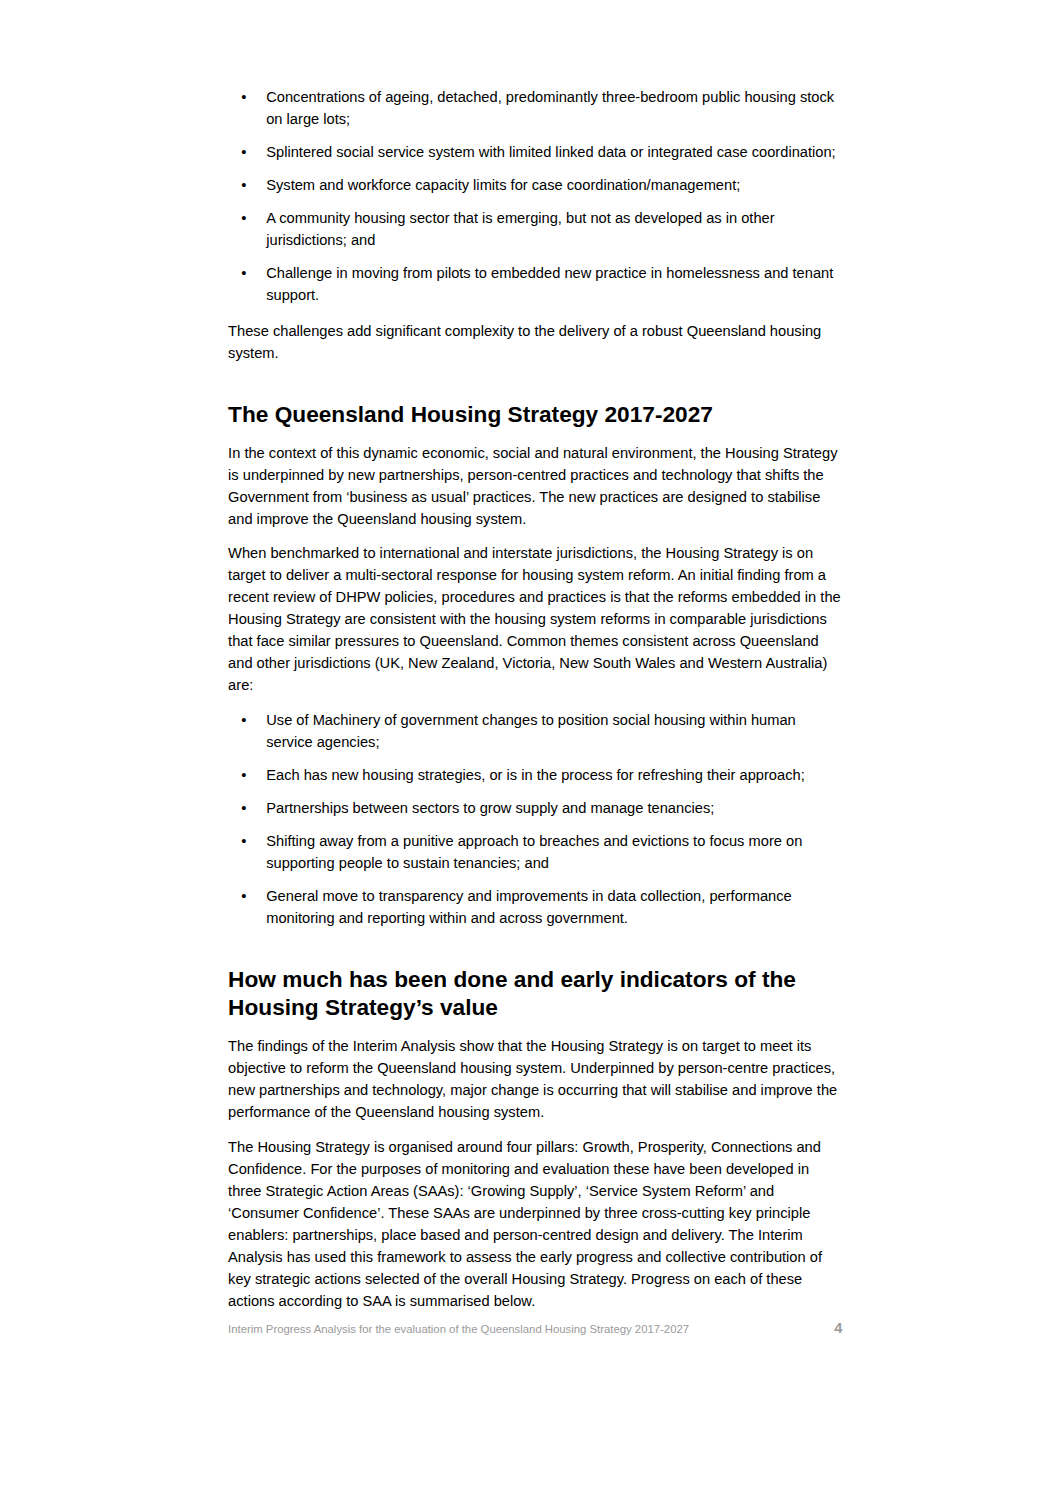Concentrations of ageing, detached, predominantly three-bedroom public housing stock on large lots;
Splintered social service system with limited linked data or integrated case coordination;
System and workforce capacity limits for case coordination/management;
A community housing sector that is emerging, but not as developed as in other jurisdictions; and
Challenge in moving from pilots to embedded new practice in homelessness and tenant support.
These challenges add significant complexity to the delivery of a robust Queensland housing system.
The Queensland Housing Strategy 2017-2027
In the context of this dynamic economic, social and natural environment, the Housing Strategy is underpinned by new partnerships, person-centred practices and technology that shifts the Government from ‘business as usual’ practices. The new practices are designed to stabilise and improve the Queensland housing system.
When benchmarked to international and interstate jurisdictions, the Housing Strategy is on target to deliver a multi-sectoral response for housing system reform. An initial finding from a recent review of DHPW policies, procedures and practices is that the reforms embedded in the Housing Strategy are consistent with the housing system reforms in comparable jurisdictions that face similar pressures to Queensland. Common themes consistent across Queensland and other jurisdictions (UK, New Zealand, Victoria, New South Wales and Western Australia) are:
Use of Machinery of government changes to position social housing within human service agencies;
Each has new housing strategies, or is in the process for refreshing their approach;
Partnerships between sectors to grow supply and manage tenancies;
Shifting away from a punitive approach to breaches and evictions to focus more on supporting people to sustain tenancies; and
General move to transparency and improvements in data collection, performance monitoring and reporting within and across government.
How much has been done and early indicators of the Housing Strategy’s value
The findings of the Interim Analysis show that the Housing Strategy is on target to meet its objective to reform the Queensland housing system. Underpinned by person-centre practices, new partnerships and technology, major change is occurring that will stabilise and improve the performance of the Queensland housing system.
The Housing Strategy is organised around four pillars: Growth, Prosperity, Connections and Confidence. For the purposes of monitoring and evaluation these have been developed in three Strategic Action Areas (SAAs): ‘Growing Supply’, ‘Service System Reform’ and ‘Consumer Confidence’. These SAAs are underpinned by three cross-cutting key principle enablers: partnerships, place based and person-centred design and delivery. The Interim Analysis has used this framework to assess the early progress and collective contribution of key strategic actions selected of the overall Housing Strategy. Progress on each of these actions according to SAA is summarised below.
Interim Progress Analysis for the evaluation of the Queensland Housing Strategy 2017-2027 4